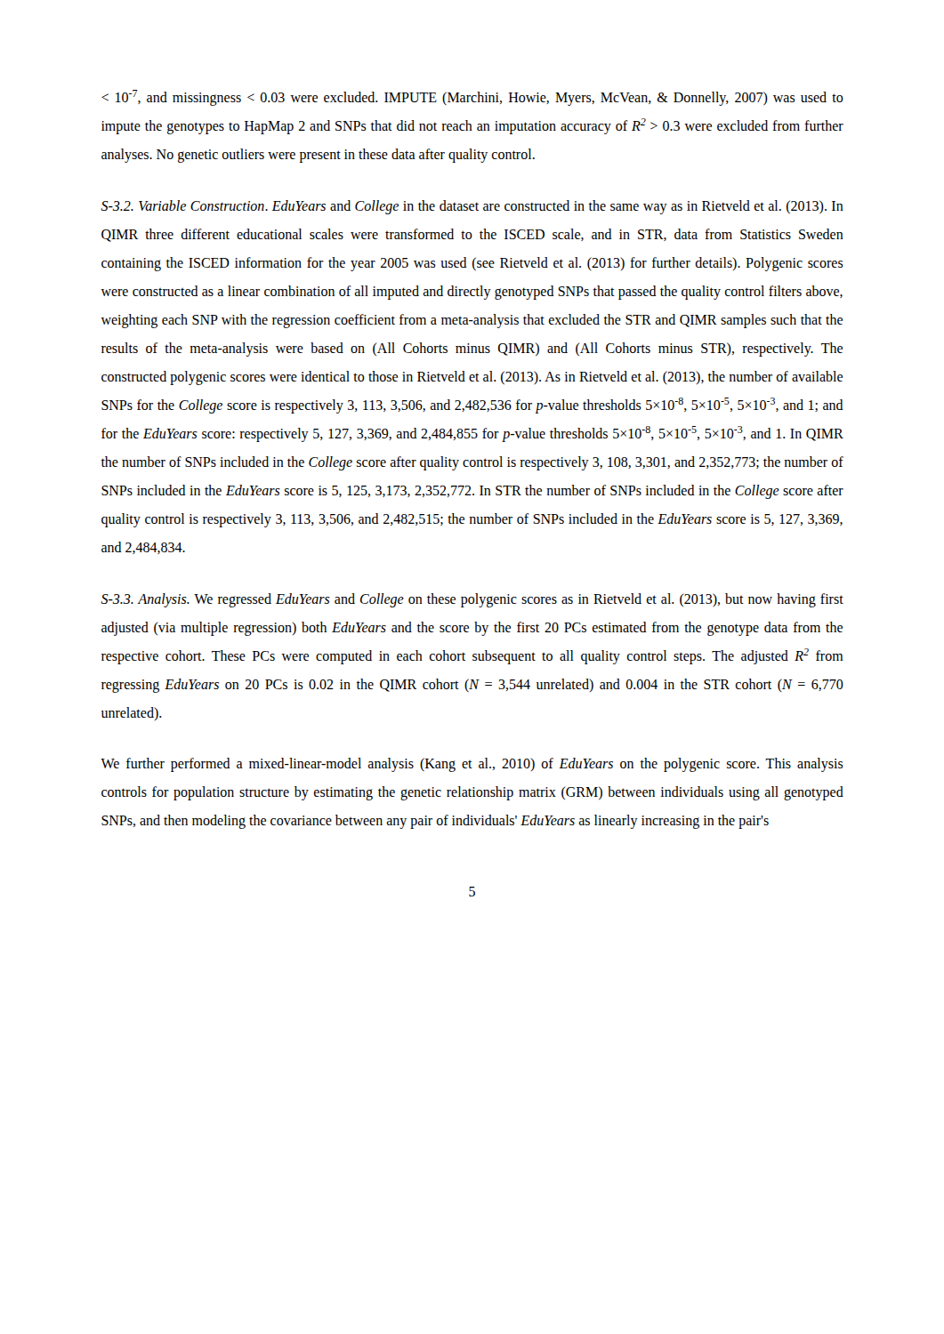< 10-7, and missingness < 0.03 were excluded. IMPUTE (Marchini, Howie, Myers, McVean, & Donnelly, 2007) was used to impute the genotypes to HapMap 2 and SNPs that did not reach an imputation accuracy of R2 > 0.3 were excluded from further analyses. No genetic outliers were present in these data after quality control.
S-3.2. Variable Construction. EduYears and College in the dataset are constructed in the same way as in Rietveld et al. (2013). In QIMR three different educational scales were transformed to the ISCED scale, and in STR, data from Statistics Sweden containing the ISCED information for the year 2005 was used (see Rietveld et al. (2013) for further details). Polygenic scores were constructed as a linear combination of all imputed and directly genotyped SNPs that passed the quality control filters above, weighting each SNP with the regression coefficient from a meta-analysis that excluded the STR and QIMR samples such that the results of the meta-analysis were based on (All Cohorts minus QIMR) and (All Cohorts minus STR), respectively. The constructed polygenic scores were identical to those in Rietveld et al. (2013). As in Rietveld et al. (2013), the number of available SNPs for the College score is respectively 3, 113, 3,506, and 2,482,536 for p-value thresholds 5×10-8, 5×10-5, 5×10-3, and 1; and for the EduYears score: respectively 5, 127, 3,369, and 2,484,855 for p-value thresholds 5×10-8, 5×10-5, 5×10-3, and 1. In QIMR the number of SNPs included in the College score after quality control is respectively 3, 108, 3,301, and 2,352,773; the number of SNPs included in the EduYears score is 5, 125, 3,173, 2,352,772. In STR the number of SNPs included in the College score after quality control is respectively 3, 113, 3,506, and 2,482,515; the number of SNPs included in the EduYears score is 5, 127, 3,369, and 2,484,834.
S-3.3. Analysis. We regressed EduYears and College on these polygenic scores as in Rietveld et al. (2013), but now having first adjusted (via multiple regression) both EduYears and the score by the first 20 PCs estimated from the genotype data from the respective cohort. These PCs were computed in each cohort subsequent to all quality control steps. The adjusted R2 from regressing EduYears on 20 PCs is 0.02 in the QIMR cohort (N = 3,544 unrelated) and 0.004 in the STR cohort (N = 6,770 unrelated).
We further performed a mixed-linear-model analysis (Kang et al., 2010) of EduYears on the polygenic score. This analysis controls for population structure by estimating the genetic relationship matrix (GRM) between individuals using all genotyped SNPs, and then modeling the covariance between any pair of individuals' EduYears as linearly increasing in the pair's
5